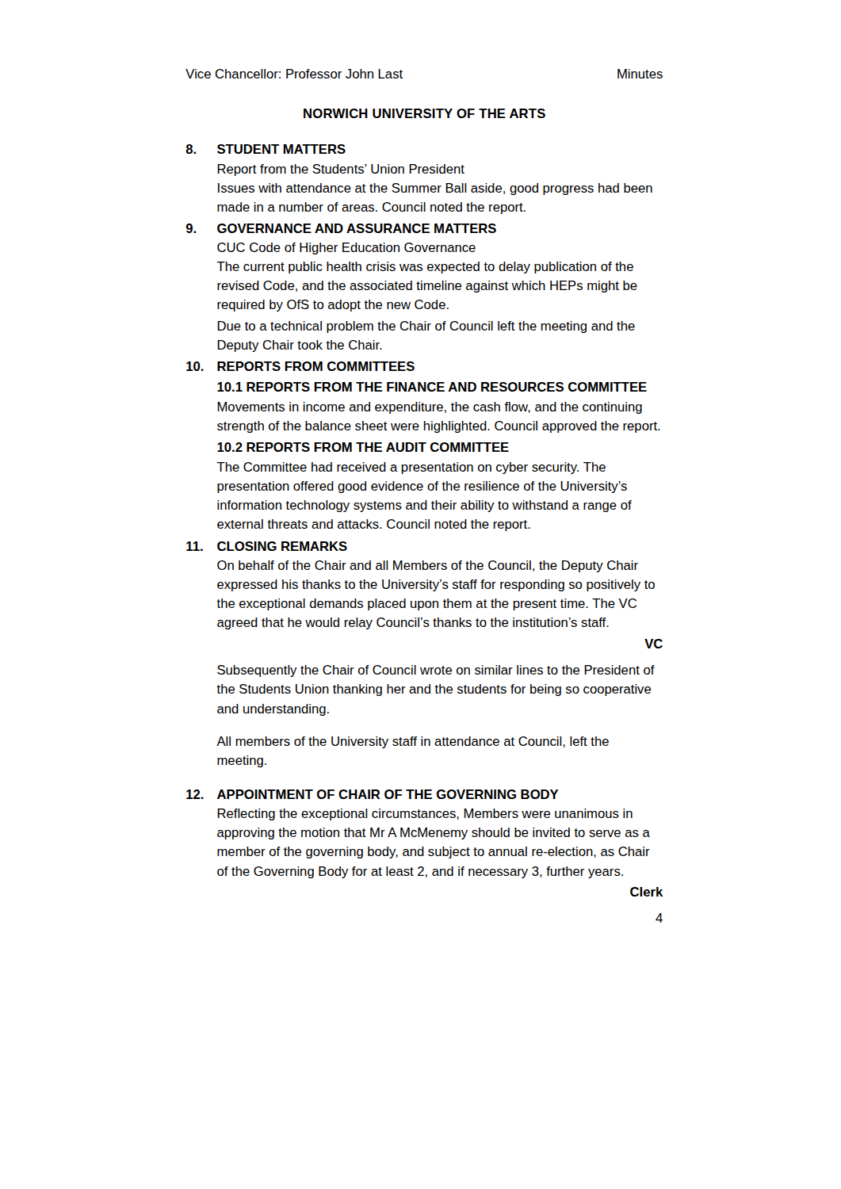Vice Chancellor: Professor John Last
Minutes
NORWICH UNIVERSITY OF THE ARTS
8.
STUDENT MATTERS
Report from the Students’ Union President
Issues with attendance at the Summer Ball aside, good progress had been made in a number of areas. Council noted the report.
9.
GOVERNANCE AND ASSURANCE MATTERS
CUC Code of Higher Education Governance
The current public health crisis was expected to delay publication of the revised Code, and the associated timeline against which HEPs might be required by OfS to adopt the new Code.
Due to a technical problem the Chair of Council left the meeting and the Deputy Chair took the Chair.
10.
REPORTS FROM COMMITTEES
10.1 REPORTS FROM THE FINANCE AND RESOURCES COMMITTEE
Movements in income and expenditure, the cash flow, and the continuing strength of the balance sheet were highlighted. Council approved the report.
10.2 REPORTS FROM THE AUDIT COMMITTEE
The Committee had received a presentation on cyber security. The presentation offered good evidence of the resilience of the University’s information technology systems and their ability to withstand a range of external threats and attacks. Council noted the report.
11.
CLOSING REMARKS
On behalf of the Chair and all Members of the Council, the Deputy Chair expressed his thanks to the University’s staff for responding so positively to the exceptional demands placed upon them at the present time. The VC agreed that he would relay Council’s thanks to the institution’s staff.
VC
Subsequently the Chair of Council wrote on similar lines to the President of the Students Union thanking her and the students for being so cooperative and understanding.
All members of the University staff in attendance at Council, left the meeting.
12.
APPOINTMENT OF CHAIR OF THE GOVERNING BODY
Reflecting the exceptional circumstances, Members were unanimous in approving the motion that Mr A McMenemy should be invited to serve as a member of the governing body, and subject to annual re-election, as Chair of the Governing Body for at least 2, and if necessary 3, further years.
Clerk
4